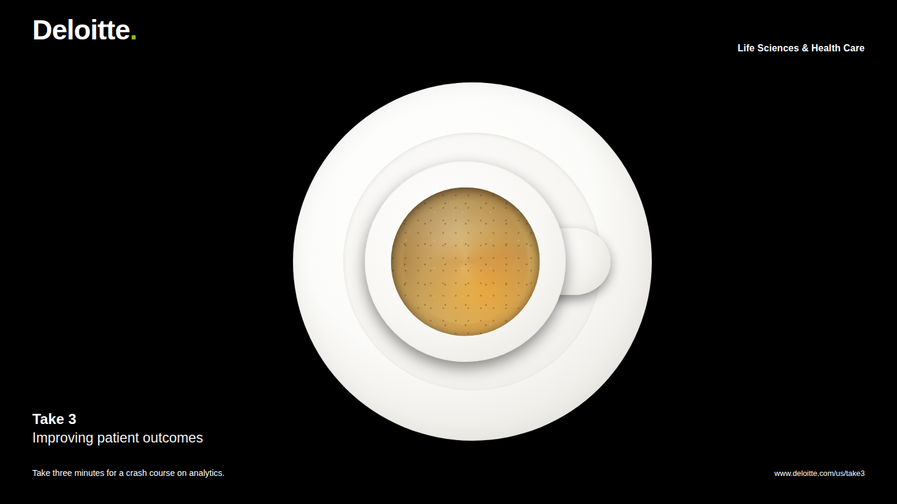Deloitte.
Life Sciences & Health Care
Take 3
Improving patient outcomes
Take three minutes for a crash course on analytics.
www.deloitte.com/us/take3